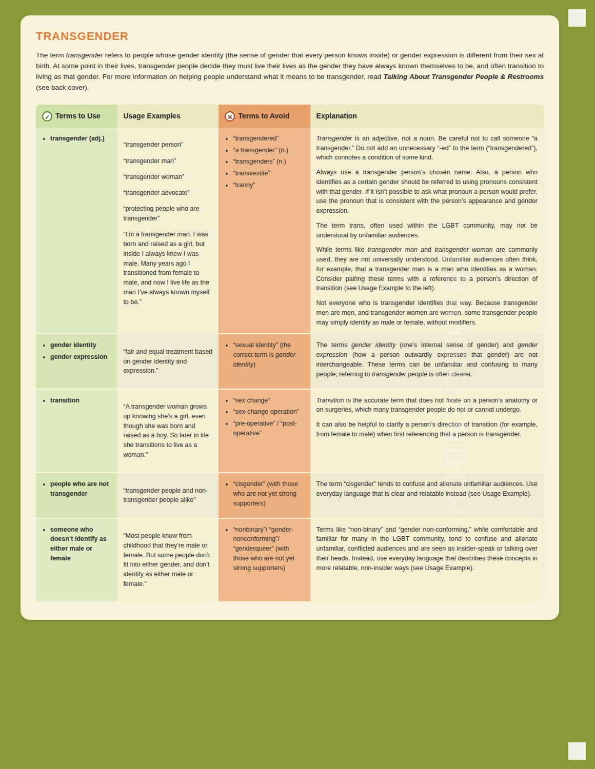TRANSGENDER
TRANSGENDER
The term transgender refers to people whose gender identity (the sense of gender that every person knows inside) or gender expression is different from their sex at birth. At some point in their lives, transgender people decide they must live their lives as the gender they have always known themselves to be, and often transition to living as that gender. For more information on helping people understand what it means to be transgender, read Talking About Transgender People & Restrooms (see back cover).
| ✓ Terms to Use | Usage Examples | ✕ Terms to Avoid | Explanation |
| --- | --- | --- | --- |
| transgender (adj.) | “transgender person” “transgender man” “transgender woman” “transgender advocate” “protecting people who are transgender” “I’m a transgender man. I was born and raised as a girl, but inside I always knew I was male. Many years ago I transitioned from female to male, and now I live life as the man I’ve always known myself to be.” | “transgendered” “a transgender” (n.) “transgenders” (n.) “transvestite” “tranny” | Transgender is an adjective, not a noun. Be careful not to call someone “a transgender.” Do not add an unnecessary “-ed” to the term (“transgendered”), which connotes a condition of some kind. Always use a transgender person’s chosen name. Also, a person who identifies as a certain gender should be referred to using pronouns consistent with that gender. If it isn’t possible to ask what pronoun a person would prefer, use the pronoun that is consistent with the person’s appearance and gender expression. The term trans, often used within the LGBT community, may not be understood by unfamiliar audiences. While terms like transgender man and transgender woman are commonly used, they are not universally understood. Unfamiliar audiences often think, for example, that a transgender man is a man who identifies as a woman. Consider pairing these terms with a reference to a person’s direction of transition (see Usage Example to the left). Not everyone who is transgender identifies that way. Because transgender men are men, and transgender women are women, some transgender people may simply identify as male or female, without modifiers. |
| gender identity gender expression | “fair and equal treatment based on gender identity and expression.” | “sexual identity” (the correct term is gender identity ) | The terms gender identity (one’s internal sense of gender) and gender expression (how a person outwardly expresses that gender) are not interchangeable. These terms can be unfamiliar and confusing to many people; referring to transgender people is often clearer. |
| transition | “A transgender woman grows up knowing she’s a girl, even though she was born and raised as a boy. So later in life she transitions to live as a woman.” | “sex change” “sex-change operation” “pre-operative” / “post-operative” | Transition is the accurate term that does not fixate on a person’s anatomy or on surgeries, which many transgender people do not or cannot undergo. It can also be helpful to clarify a person’s direction of transition (for example, from female to male) when first referencing that a person is transgender. |
| people who are not transgender | “transgender people and non-transgender people alike” | “cisgender” (with those who are not yet strong supporters) | The term “cisgender” tends to confuse and alienate unfamiliar audiences. Use everyday language that is clear and relatable instead (see Usage Example). |
| someone who doesn’t identify as either male or female | “Most people know from childhood that they’re male or female. But some people don’t fit into either gender, and don’t identify as either male or female.” | “nonbinary”/ “gender-nonconforming”/ “genderqueer” (with those who are not yet strong supporters) | Terms like “non-binary” and “gender non-conforming,” while comfortable and familiar for many in the LGBT community, tend to confuse and alienate unfamiliar, conflicted audiences and are seen as insider-speak or talking over their heads. Instead, use everyday language that describes these concepts in more relatable, non-insider ways (see Usage Example). |